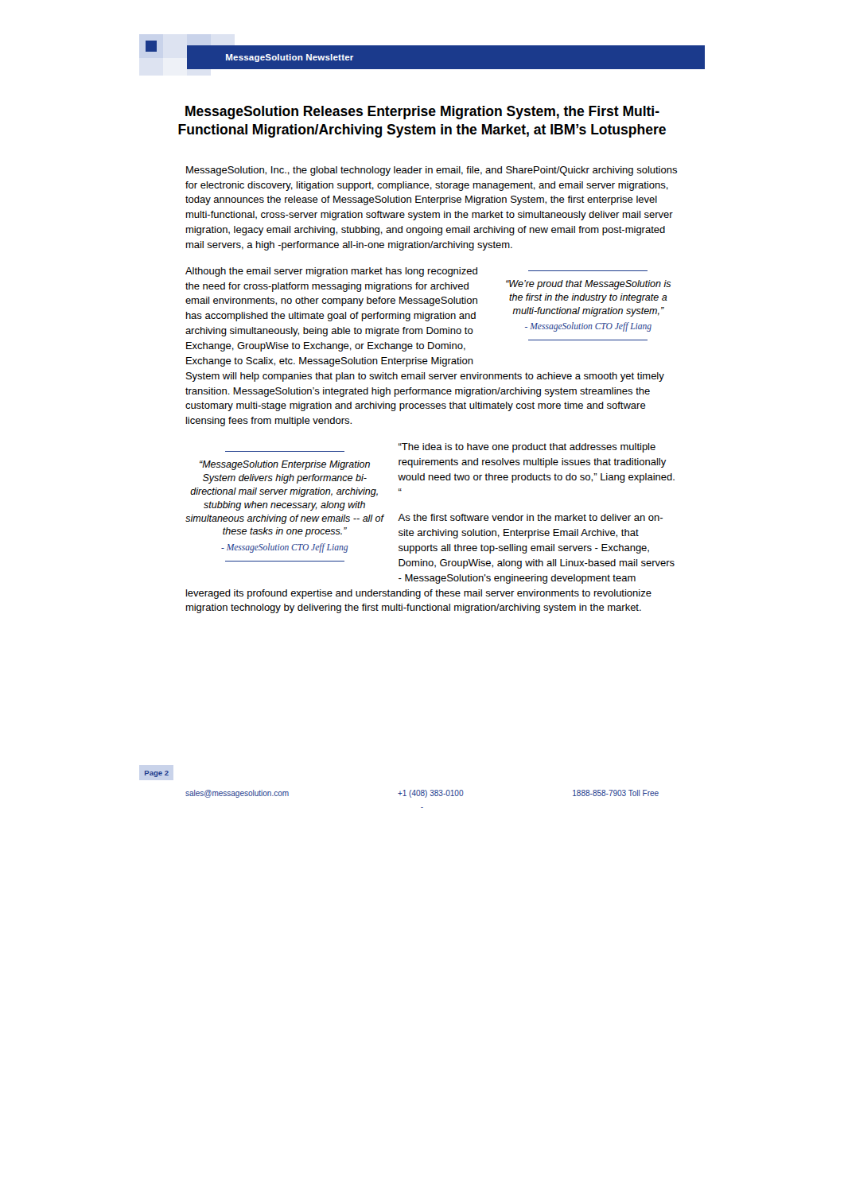MessageSolution Newsletter
MessageSolution Releases Enterprise Migration System, the First Multi-Functional Migration/Archiving System in the Market, at IBM’s Lotusphere
MessageSolution, Inc., the global technology leader in email, file, and SharePoint/Quickr archiving solutions for electronic discovery, litigation support, compliance, storage management, and email server migrations, today announces the release of MessageSolution Enterprise Migration System, the first enterprise level multi-functional, cross-server migration software system in the market to simultaneously deliver mail server migration, legacy email archiving, stubbing, and ongoing email archiving of new email from post-migrated mail servers, a high -performance all-in-one migration/archiving system.
“We’re proud that MessageSolution is the first in the industry to integrate a multi-functional migration system,”
- MessageSolution CTO Jeff Liang
Although the email server migration market has long recognized the need for cross-platform messaging migrations for archived email environments, no other company before MessageSolution has accomplished the ultimate goal of performing migration and archiving simultaneously, being able to migrate from Domino to Exchange, GroupWise to Exchange, or Exchange to Domino, Exchange to Scalix, etc. MessageSolution Enterprise Migration System will help companies that plan to switch email server environments to achieve a smooth yet timely transition. MessageSolution’s integrated high performance migration/archiving system streamlines the customary multi-stage migration and archiving processes that ultimately cost more time and software licensing fees from multiple vendors.
“MessageSolution Enterprise Migration System delivers high performance bi-directional mail server migration, archiving, stubbing when necessary, along with simultaneous archiving of new emails -- all of these tasks in one process.”
- MessageSolution CTO Jeff Liang
“The idea is to have one product that addresses multiple requirements and resolves multiple issues that traditionally would need two or three products to do so,” Liang explained. “
As the first software vendor in the market to deliver an on-site archiving solution, Enterprise Email Archive, that supports all three top-selling email servers - Exchange, Domino, GroupWise, along with all Linux-based mail servers - MessageSolution's engineering development team leveraged its profound expertise and understanding of these mail server environments to revolutionize migration technology by delivering the first multi-functional migration/archiving system in the market.
Page 2
sales@messagesolution.com +1 (408) 383-0100 1888-858-7903 Toll Free
-